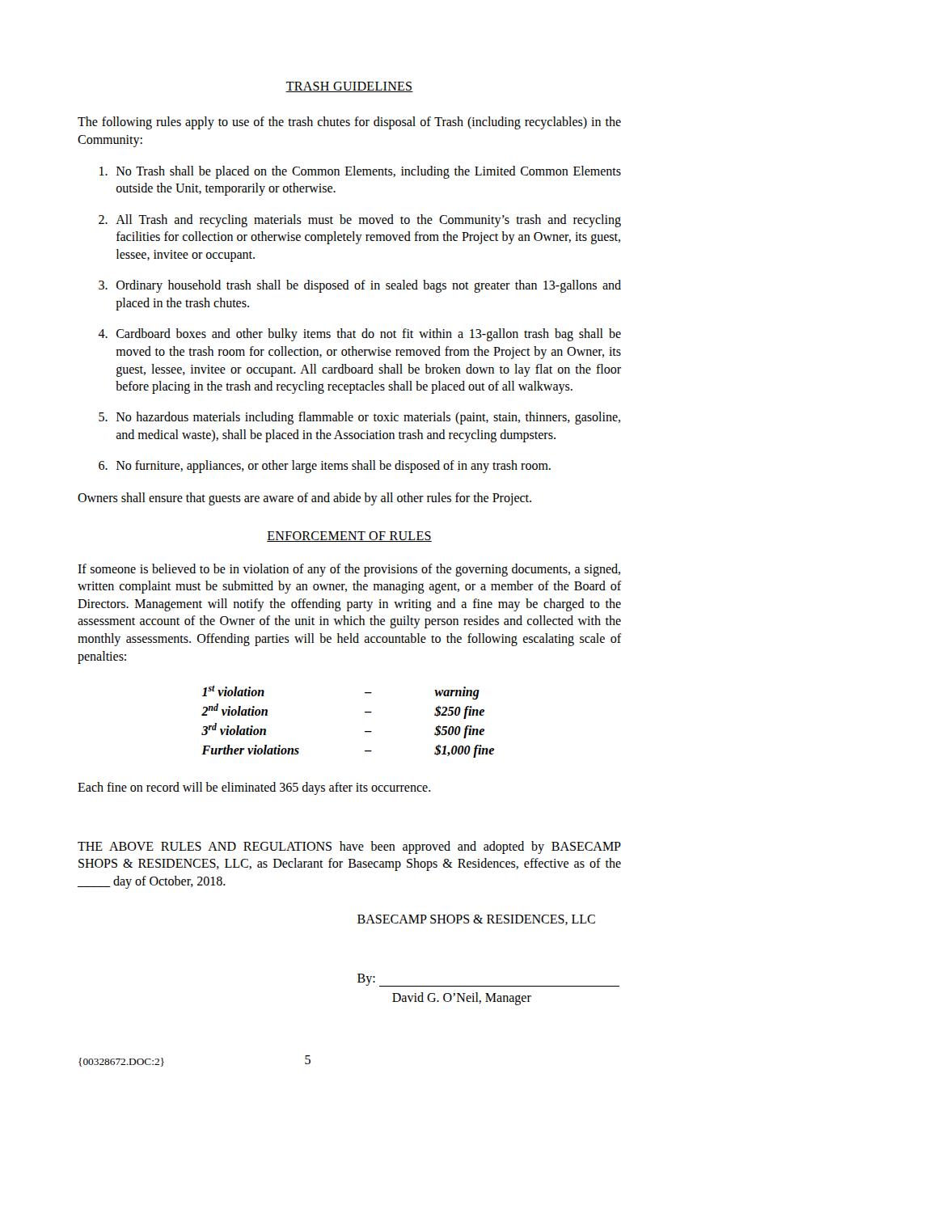TRASH GUIDELINES
The following rules apply to use of the trash chutes for disposal of Trash (including recyclables) in the Community:
No Trash shall be placed on the Common Elements, including the Limited Common Elements outside the Unit, temporarily or otherwise.
All Trash and recycling materials must be moved to the Community’s trash and recycling facilities for collection or otherwise completely removed from the Project by an Owner, its guest, lessee, invitee or occupant.
Ordinary household trash shall be disposed of in sealed bags not greater than 13-gallons and placed in the trash chutes.
Cardboard boxes and other bulky items that do not fit within a 13-gallon trash bag shall be moved to the trash room for collection, or otherwise removed from the Project by an Owner, its guest, lessee, invitee or occupant. All cardboard shall be broken down to lay flat on the floor before placing in the trash and recycling receptacles shall be placed out of all walkways.
No hazardous materials including flammable or toxic materials (paint, stain, thinners, gasoline, and medical waste), shall be placed in the Association trash and recycling dumpsters.
No furniture, appliances, or other large items shall be disposed of in any trash room.
Owners shall ensure that guests are aware of and abide by all other rules for the Project.
ENFORCEMENT OF RULES
If someone is believed to be in violation of any of the provisions of the governing documents, a signed, written complaint must be submitted by an owner, the managing agent, or a member of the Board of Directors. Management will notify the offending party in writing and a fine may be charged to the assessment account of the Owner of the unit in which the guilty person resides and collected with the monthly assessments. Offending parties will be held accountable to the following escalating scale of penalties:
| 1 st violation | – | warning |
| 2 nd violation | – | $250 fine |
| 3 rd violation | – | $500 fine |
| Further violations | – | $1,000 fine |
Each fine on record will be eliminated 365 days after its occurrence.
THE ABOVE RULES AND REGULATIONS have been approved and adopted by BASECAMP SHOPS & RESIDENCES, LLC, as Declarant for Basecamp Shops & Residences, effective as of the _____ day of October, 2018.
BASECAMP SHOPS & RESIDENCES, LLC
By:
David G. O’Neil, Manager
{00328672.DOC:2}
5